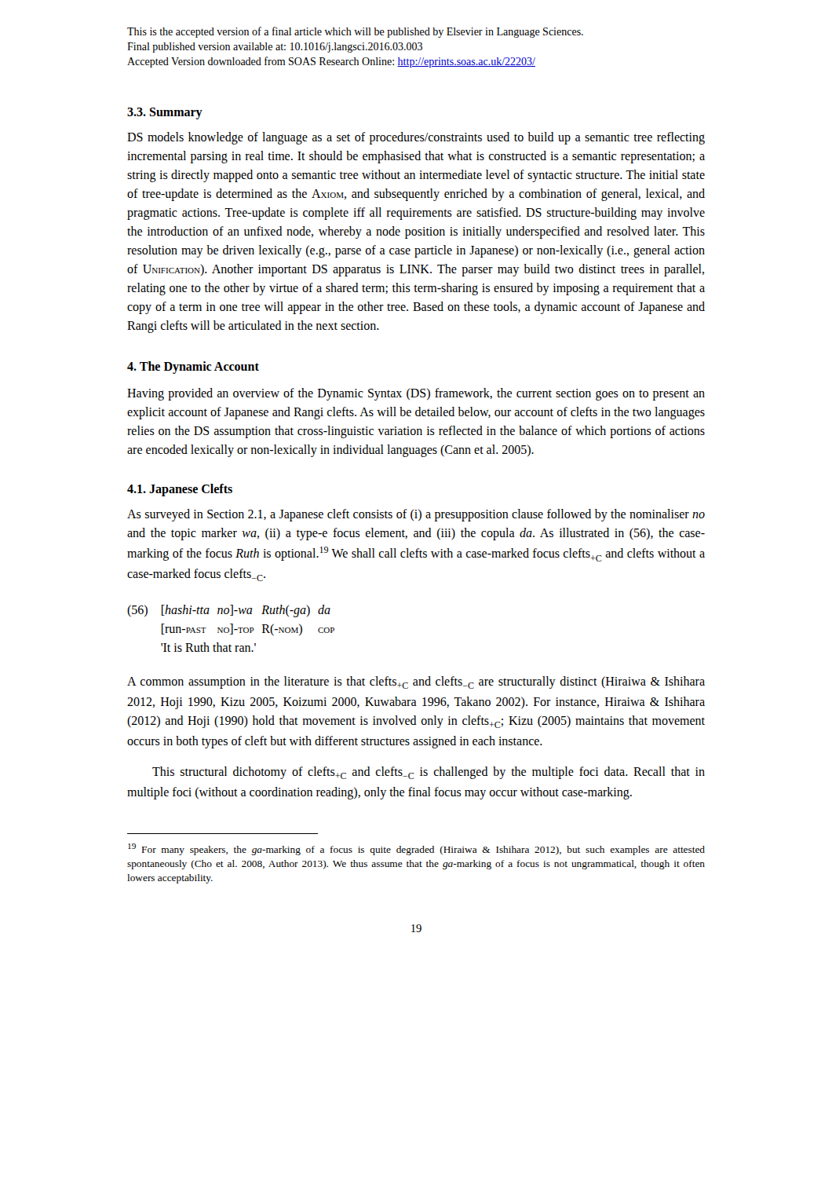This is the accepted version of a final article which will be published by Elsevier in Language Sciences.
Final published version available at: 10.1016/j.langsci.2016.03.003
Accepted Version downloaded from SOAS Research Online: http://eprints.soas.ac.uk/22203/
3.3. Summary
DS models knowledge of language as a set of procedures/constraints used to build up a semantic tree reflecting incremental parsing in real time. It should be emphasised that what is constructed is a semantic representation; a string is directly mapped onto a semantic tree without an intermediate level of syntactic structure. The initial state of tree-update is determined as the Axiom, and subsequently enriched by a combination of general, lexical, and pragmatic actions. Tree-update is complete iff all requirements are satisfied. DS structure-building may involve the introduction of an unfixed node, whereby a node position is initially underspecified and resolved later. This resolution may be driven lexically (e.g., parse of a case particle in Japanese) or non-lexically (i.e., general action of Unification). Another important DS apparatus is LINK. The parser may build two distinct trees in parallel, relating one to the other by virtue of a shared term; this term-sharing is ensured by imposing a requirement that a copy of a term in one tree will appear in the other tree. Based on these tools, a dynamic account of Japanese and Rangi clefts will be articulated in the next section.
4. The Dynamic Account
Having provided an overview of the Dynamic Syntax (DS) framework, the current section goes on to present an explicit account of Japanese and Rangi clefts. As will be detailed below, our account of clefts in the two languages relies on the DS assumption that cross-linguistic variation is reflected in the balance of which portions of actions are encoded lexically or non-lexically in individual languages (Cann et al. 2005).
4.1. Japanese Clefts
As surveyed in Section 2.1, a Japanese cleft consists of (i) a presupposition clause followed by the nominaliser no and the topic marker wa, (ii) a type-e focus element, and (iii) the copula da. As illustrated in (56), the case-marking of the focus Ruth is optional.19 We shall call clefts with a case-marked focus clefts+C and clefts without a case-marked focus clefts−C.
| (56) | [ hashi-tta | no ]- wa | Ruth (- ga ) | da |
| | [run- past | no ]- top | R(- nom ) | cop |
| | 'It is Ruth that ran.' |
A common assumption in the literature is that clefts+C and clefts−C are structurally distinct (Hiraiwa & Ishihara 2012, Hoji 1990, Kizu 2005, Koizumi 2000, Kuwabara 1996, Takano 2002). For instance, Hiraiwa & Ishihara (2012) and Hoji (1990) hold that movement is involved only in clefts+C; Kizu (2005) maintains that movement occurs in both types of cleft but with different structures assigned in each instance.
This structural dichotomy of clefts+C and clefts−C is challenged by the multiple foci data. Recall that in multiple foci (without a coordination reading), only the final focus may occur without case-marking.
19 For many speakers, the ga-marking of a focus is quite degraded (Hiraiwa & Ishihara 2012), but such examples are attested spontaneously (Cho et al. 2008, Author 2013). We thus assume that the ga-marking of a focus is not ungrammatical, though it often lowers acceptability.
19